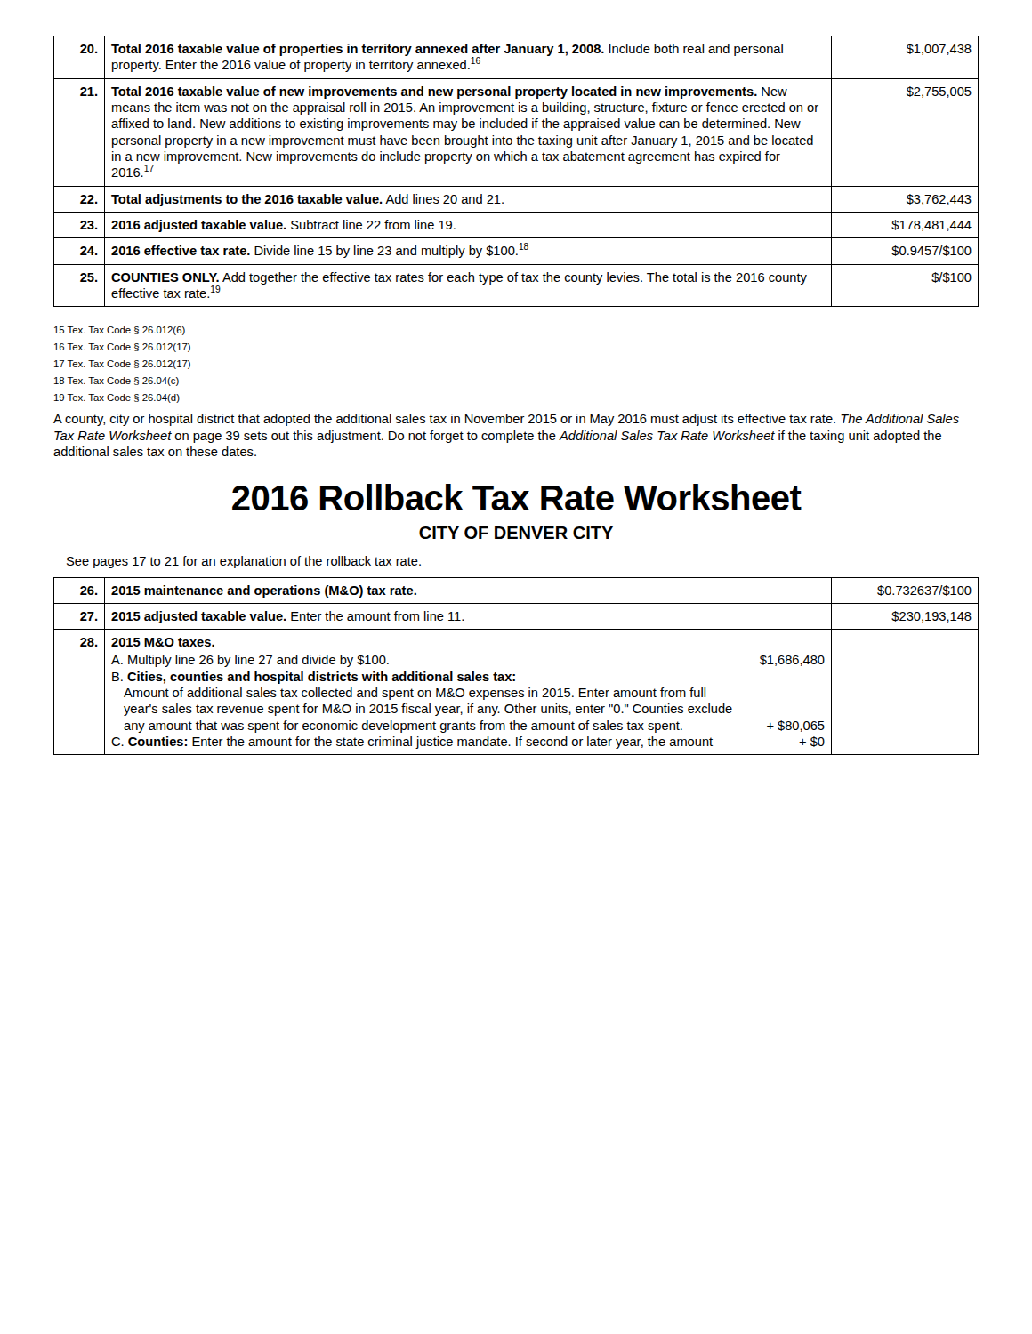| 20. | Total 2016 taxable value of properties in territory annexed after January 1, 2008. Include both real and personal property. Enter the 2016 value of property in territory annexed. 16 | $1,007,438 |
| 21. | Total 2016 taxable value of new improvements and new personal property located in new improvements. New means the item was not on the appraisal roll in 2015. An improvement is a building, structure, fixture or fence erected on or affixed to land. New additions to existing improvements may be included if the appraised value can be determined. New personal property in a new improvement must have been brought into the taxing unit after January 1, 2015 and be located in a new improvement. New improvements do include property on which a tax abatement agreement has expired for 2016. 17 | $2,755,005 |
| 22. | Total adjustments to the 2016 taxable value. Add lines 20 and 21. | $3,762,443 |
| 23. | 2016 adjusted taxable value. Subtract line 22 from line 19. | $178,481,444 |
| 24. | 2016 effective tax rate. Divide line 15 by line 23 and multiply by $100. 18 | $0.9457/$100 |
| 25. | COUNTIES ONLY. Add together the effective tax rates for each type of tax the county levies. The total is the 2016 county effective tax rate. 19 | $/$100 |
15 Tex. Tax Code § 26.012(6)
16 Tex. Tax Code § 26.012(17)
17 Tex. Tax Code § 26.012(17)
18 Tex. Tax Code § 26.04(c)
19 Tex. Tax Code § 26.04(d)
A county, city or hospital district that adopted the additional sales tax in November 2015 or in May 2016 must adjust its effective tax rate. The Additional Sales Tax Rate Worksheet on page 39 sets out this adjustment. Do not forget to complete the Additional Sales Tax Rate Worksheet if the taxing unit adopted the additional sales tax on these dates.
2016 Rollback Tax Rate Worksheet
CITY OF DENVER CITY
See pages 17 to 21 for an explanation of the rollback tax rate.
| 26. | 2015 maintenance and operations (M&O) tax rate. | $0.732637/$100 |
| 27. | 2015 adjusted taxable value. Enter the amount from line 11. | $230,193,148 |
| 28. | 2015 M&O taxes. A. Multiply line 26 by line 27 and divide by $100. $1,686,480 B. Cities, counties and hospital districts with additional sales tax: Amount of additional sales tax collected and spent on M&O expenses in 2015. Enter amount from full year's sales tax revenue spent for M&O in 2015 fiscal year, if any. Other units, enter "0." Counties exclude any amount that was spent for economic development grants from the amount of sales tax spent. + $80,065 C. Counties: Enter the amount for the state criminal justice mandate. If second or later year, the amount + $0 | |